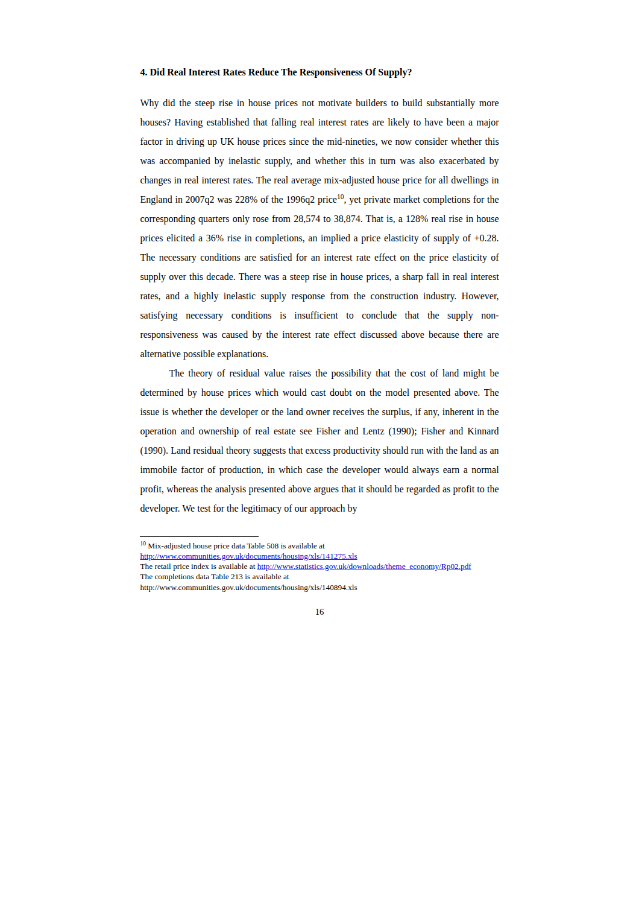4. Did Real Interest Rates Reduce The Responsiveness Of Supply?
Why did the steep rise in house prices not motivate builders to build substantially more houses? Having established that falling real interest rates are likely to have been a major factor in driving up UK house prices since the mid-nineties, we now consider whether this was accompanied by inelastic supply, and whether this in turn was also exacerbated by changes in real interest rates. The real average mix-adjusted house price for all dwellings in England in 2007q2 was 228% of the 1996q2 price10, yet private market completions for the corresponding quarters only rose from 28,574 to 38,874. That is, a 128% real rise in house prices elicited a 36% rise in completions, an implied a price elasticity of supply of +0.28. The necessary conditions are satisfied for an interest rate effect on the price elasticity of supply over this decade. There was a steep rise in house prices, a sharp fall in real interest rates, and a highly inelastic supply response from the construction industry. However, satisfying necessary conditions is insufficient to conclude that the supply non-responsiveness was caused by the interest rate effect discussed above because there are alternative possible explanations.
The theory of residual value raises the possibility that the cost of land might be determined by house prices which would cast doubt on the model presented above. The issue is whether the developer or the land owner receives the surplus, if any, inherent in the operation and ownership of real estate see Fisher and Lentz (1990); Fisher and Kinnard (1990). Land residual theory suggests that excess productivity should run with the land as an immobile factor of production, in which case the developer would always earn a normal profit, whereas the analysis presented above argues that it should be regarded as profit to the developer. We test for the legitimacy of our approach by
10 Mix-adjusted house price data Table 508 is available at
http://www.communities.gov.uk/documents/housing/xls/141275.xls
The retail price index is available at http://www.statistics.gov.uk/downloads/theme_economy/Rp02.pdf
The completions data Table 213 is available at http://www.communities.gov.uk/documents/housing/xls/140894.xls
16